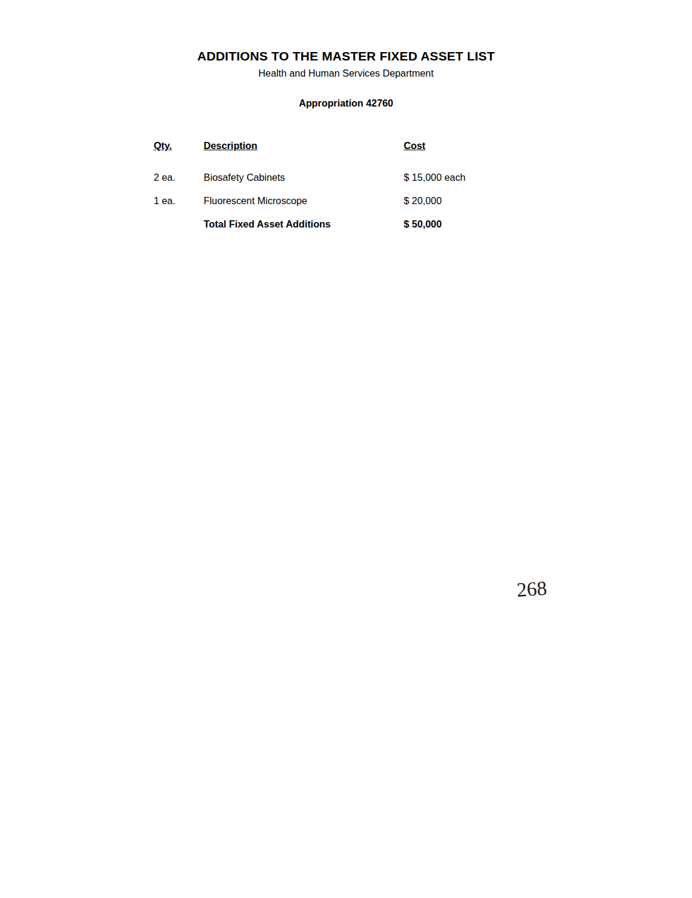ADDITIONS TO THE MASTER FIXED ASSET LIST
Health and Human Services Department
Appropriation 42760
| Qty. | Description | Cost |
| --- | --- | --- |
| 2 ea. | Biosafety Cabinets | $ 15,000 each |
| 1 ea. | Fluorescent Microscope | $ 20,000 |
| | Total Fixed Asset Additions | $ 50,000 |
268